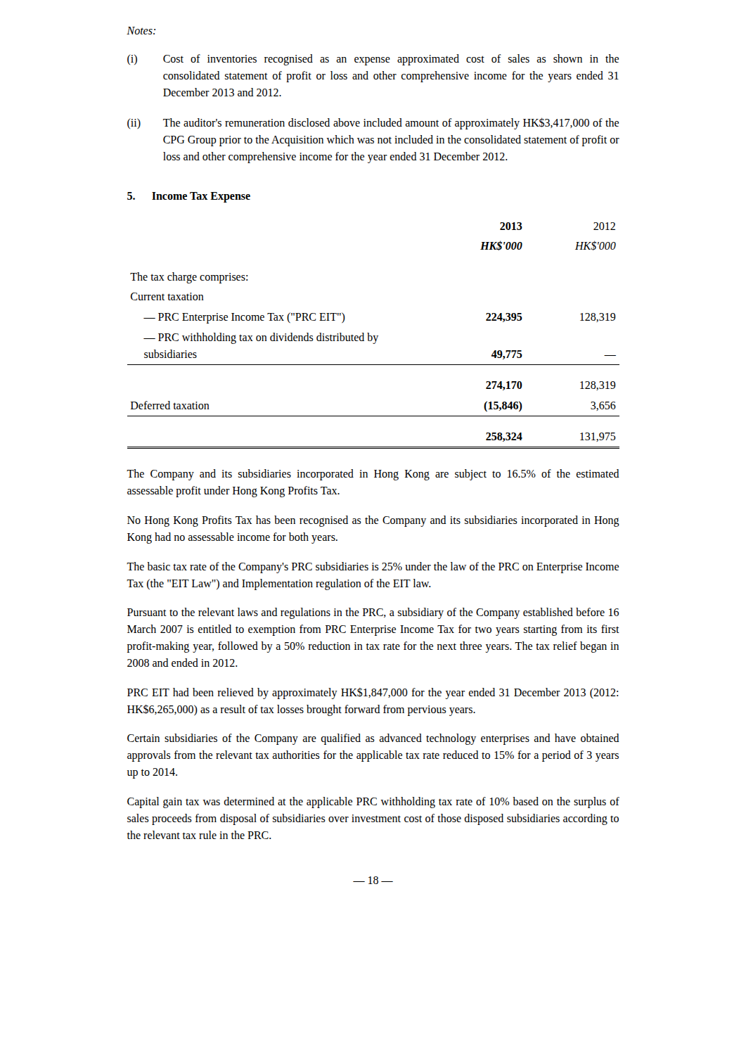Notes:
(i) Cost of inventories recognised as an expense approximated cost of sales as shown in the consolidated statement of profit or loss and other comprehensive income for the years ended 31 December 2013 and 2012.
(ii) The auditor's remuneration disclosed above included amount of approximately HK$3,417,000 of the CPG Group prior to the Acquisition which was not included in the consolidated statement of profit or loss and other comprehensive income for the year ended 31 December 2012.
5. Income Tax Expense
| | 2013 | 2012 |
| --- | --- | --- |
| | HK$'000 | HK$'000 |
| The tax charge comprises: | | |
| Current taxation | | |
| — PRC Enterprise Income Tax ("PRC EIT") | 224,395 | 128,319 |
| — PRC withholding tax on dividends distributed by subsidiaries | 49,775 | — |
| | 274,170 | 128,319 |
| Deferred taxation | (15,846) | 3,656 |
| | 258,324 | 131,975 |
The Company and its subsidiaries incorporated in Hong Kong are subject to 16.5% of the estimated assessable profit under Hong Kong Profits Tax.
No Hong Kong Profits Tax has been recognised as the Company and its subsidiaries incorporated in Hong Kong had no assessable income for both years.
The basic tax rate of the Company's PRC subsidiaries is 25% under the law of the PRC on Enterprise Income Tax (the "EIT Law") and Implementation regulation of the EIT law.
Pursuant to the relevant laws and regulations in the PRC, a subsidiary of the Company established before 16 March 2007 is entitled to exemption from PRC Enterprise Income Tax for two years starting from its first profit-making year, followed by a 50% reduction in tax rate for the next three years. The tax relief began in 2008 and ended in 2012.
PRC EIT had been relieved by approximately HK$1,847,000 for the year ended 31 December 2013 (2012: HK$6,265,000) as a result of tax losses brought forward from pervious years.
Certain subsidiaries of the Company are qualified as advanced technology enterprises and have obtained approvals from the relevant tax authorities for the applicable tax rate reduced to 15% for a period of 3 years up to 2014.
Capital gain tax was determined at the applicable PRC withholding tax rate of 10% based on the surplus of sales proceeds from disposal of subsidiaries over investment cost of those disposed subsidiaries according to the relevant tax rule in the PRC.
— 18 —